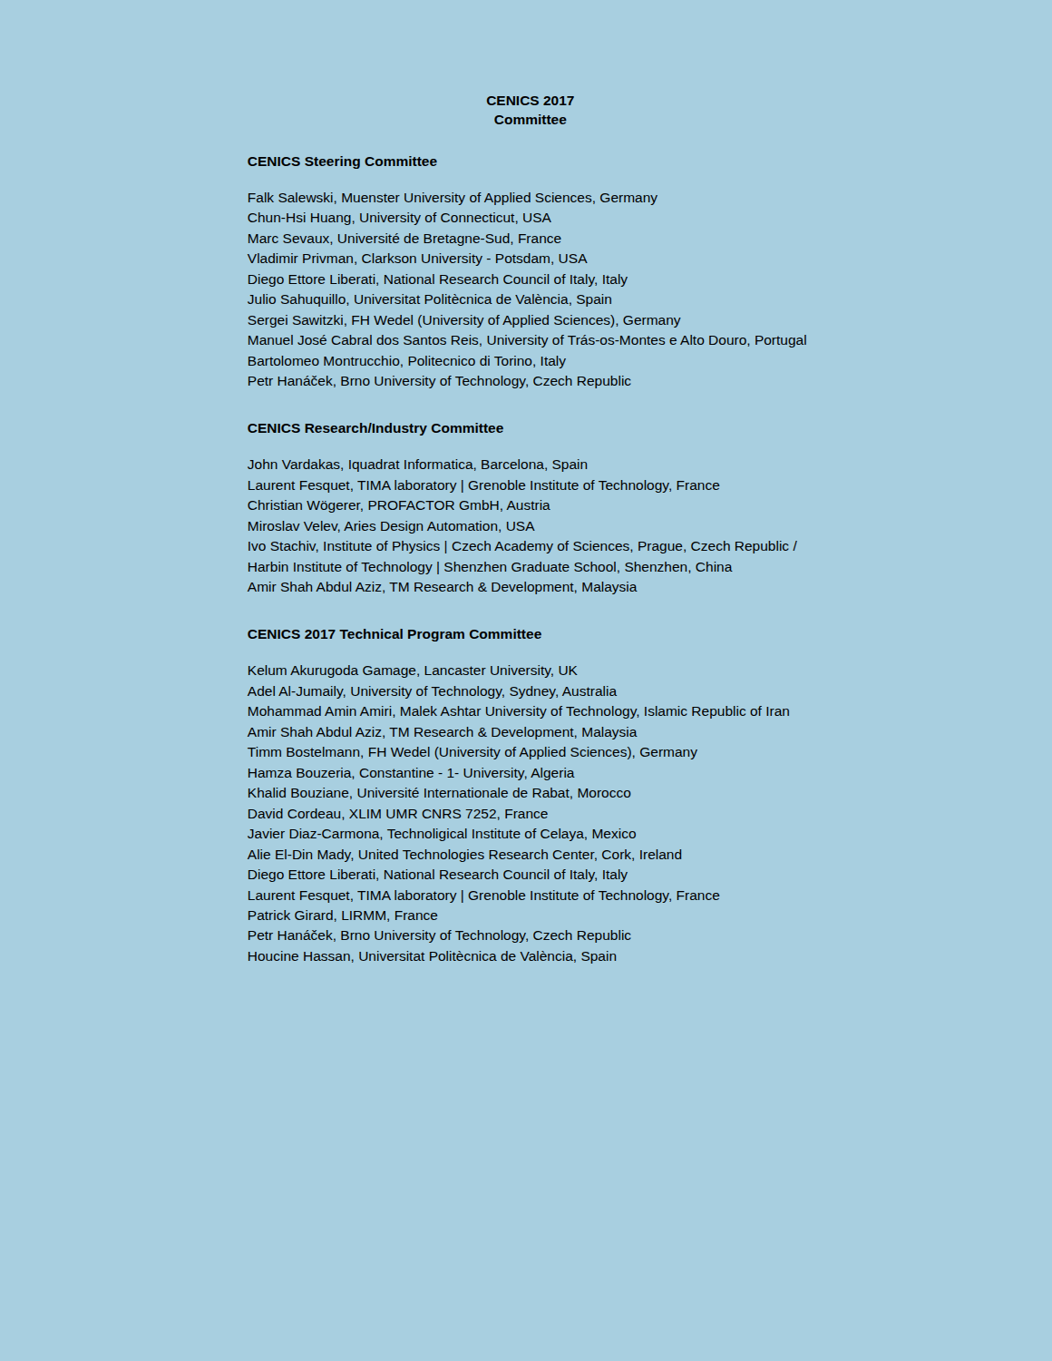CENICS 2017
Committee
CENICS Steering Committee
Falk Salewski, Muenster University of Applied Sciences, Germany
Chun-Hsi Huang, University of Connecticut, USA
Marc Sevaux, Université de Bretagne-Sud, France
Vladimir Privman, Clarkson University - Potsdam, USA
Diego Ettore Liberati, National Research Council of Italy, Italy
Julio Sahuquillo, Universitat Politècnica de València, Spain
Sergei Sawitzki, FH Wedel (University of Applied Sciences), Germany
Manuel José Cabral dos Santos Reis, University of Trás-os-Montes e Alto Douro, Portugal
Bartolomeo Montrucchio, Politecnico di Torino, Italy
Petr Hanáček, Brno University of Technology, Czech Republic
CENICS Research/Industry Committee
John Vardakas, Iquadrat Informatica, Barcelona, Spain
Laurent Fesquet, TIMA laboratory | Grenoble Institute of Technology, France
Christian Wögerer, PROFACTOR GmbH, Austria
Miroslav Velev, Aries Design Automation, USA
Ivo Stachiv, Institute of Physics | Czech Academy of Sciences, Prague, Czech Republic / Harbin Institute of Technology | Shenzhen Graduate School, Shenzhen, China
Amir Shah Abdul Aziz, TM Research & Development, Malaysia
CENICS 2017 Technical Program Committee
Kelum Akurugoda Gamage, Lancaster University, UK
Adel Al-Jumaily, University of Technology, Sydney, Australia
Mohammad Amin Amiri, Malek Ashtar University of Technology, Islamic Republic of Iran
Amir Shah Abdul Aziz, TM Research & Development, Malaysia
Timm Bostelmann, FH Wedel (University of Applied Sciences), Germany
Hamza Bouzeria, Constantine - 1- University, Algeria
Khalid Bouziane, Université Internationale de Rabat, Morocco
David Cordeau, XLIM UMR CNRS 7252, France
Javier Diaz-Carmona, Technoligical Institute of Celaya, Mexico
Alie El-Din Mady, United Technologies Research Center, Cork, Ireland
Diego Ettore Liberati, National Research Council of Italy, Italy
Laurent Fesquet, TIMA laboratory | Grenoble Institute of Technology, France
Patrick Girard, LIRMM, France
Petr Hanáček, Brno University of Technology, Czech Republic
Houcine Hassan, Universitat Politècnica de València, Spain